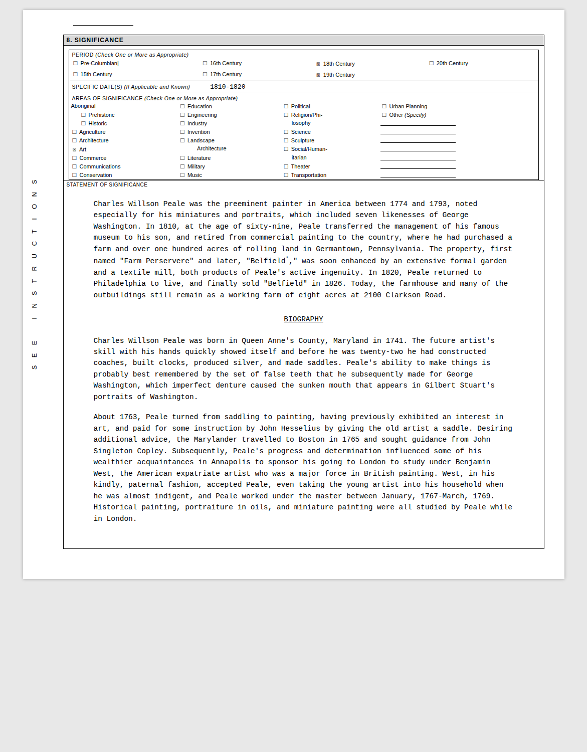SNOITCURTSNI EES
8. SIGNIFICANCE
PERIOD (Check One or More as Appropriate)
| Pre-Columbian/ | 16th Century | 18th Century | 20th Century |
| 15th Century | 17th Century | 19th Century | |
SPECIFIC DATE(S) (If Applicable and Known) 1810-1820
AREAS OF SIGNIFICANCE (Check One or More as Appropriate)
| Aboriginal | Education | Political | Urban Planning |
| Prehistoric | Engineering | Religion/Phi- | Other (Specify) |
| Historic | Industry | losophy | |
| Agriculture | Invention | Science | |
| Architecture | Landscape | Sculpture | |
| Art | Architecture | Social/Human- | |
| Commerce | Literature | itarian | |
| Communications | Military | Theater | |
| Conservation | Music | Transportation | |
STATEMENT OF SIGNIFICANCE
Charles Willson Peale was the preeminent painter in America between 1774 and 1793, noted especially for his miniatures and portraits, which included seven likenesses of George Washington. In 1810, at the age of sixty-nine, Peale transferred the management of his famous museum to his son, and retired from commercial painting to the country, where he had purchased a farm and over one hundred acres of rolling land in Germantown, Pennsylvania. The property, first named "Farm Perservere" and later, "Belfield*," was soon enhanced by an extensive formal garden and a textile mill, both products of Peale's active ingenuity. In 1820, Peale returned to Philadelphia to live, and finally sold "Belfield" in 1826. Today, the farmhouse and many of the outbuildings still remain as a working farm of eight acres at 2100 Clarkson Road.
BIOGRAPHY
Charles Willson Peale was born in Queen Anne's County, Maryland in 1741. The future artist's skill with his hands quickly showed itself and before he was twenty-two he had constructed coaches, built clocks, produced silver, and made saddles. Peale's ability to make things is probably best remembered by the set of false teeth that he subsequently made for George Washington, which imperfect denture caused the sunken mouth that appears in Gilbert Stuart's portraits of Washington.
About 1763, Peale turned from saddling to painting, having previously exhibited an interest in art, and paid for some instruction by John Hesselius by giving the old artist a saddle. Desiring additional advice, the Marylander travelled to Boston in 1765 and sought guidance from John Singleton Copley. Subsequently, Peale's progress and determination influenced some of his wealthier acquaintances in Annapolis to sponsor his going to London to study under Benjamin West, the American expatriate artist who was a major force in British painting. West, in his kindly, paternal fashion, accepted Peale, even taking the young artist into his household when he was almost indigent, and Peale worked under the master between January, 1767-March, 1769. Historical painting, portraiture in oils, and miniature painting were all studied by Peale while in London.